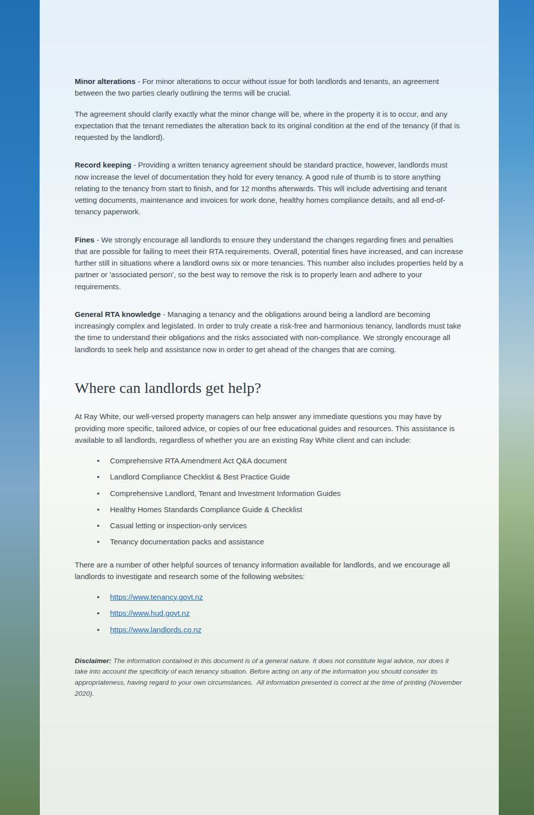Minor alterations - For minor alterations to occur without issue for both landlords and tenants, an agreement between the two parties clearly outlining the terms will be crucial.
The agreement should clarify exactly what the minor change will be, where in the property it is to occur, and any expectation that the tenant remediates the alteration back to its original condition at the end of the tenancy (if that is requested by the landlord).
Record keeping - Providing a written tenancy agreement should be standard practice, however, landlords must now increase the level of documentation they hold for every tenancy. A good rule of thumb is to store anything relating to the tenancy from start to finish, and for 12 months afterwards. This will include advertising and tenant vetting documents, maintenance and invoices for work done, healthy homes compliance details, and all end-of-tenancy paperwork.
Fines - We strongly encourage all landlords to ensure they understand the changes regarding fines and penalties that are possible for failing to meet their RTA requirements. Overall, potential fines have increased, and can increase further still in situations where a landlord owns six or more tenancies. This number also includes properties held by a partner or 'associated person', so the best way to remove the risk is to properly learn and adhere to your requirements.
General RTA knowledge - Managing a tenancy and the obligations around being a landlord are becoming increasingly complex and legislated. In order to truly create a risk-free and harmonious tenancy, landlords must take the time to understand their obligations and the risks associated with non-compliance. We strongly encourage all landlords to seek help and assistance now in order to get ahead of the changes that are coming.
Where can landlords get help?
At Ray White, our well-versed property managers can help answer any immediate questions you may have by providing more specific, tailored advice, or copies of our free educational guides and resources. This assistance is available to all landlords, regardless of whether you are an existing Ray White client and can include:
Comprehensive RTA Amendment Act Q&A document
Landlord Compliance Checklist & Best Practice Guide
Comprehensive Landlord, Tenant and Investment Information Guides
Healthy Homes Standards Compliance Guide & Checklist
Casual letting or inspection-only services
Tenancy documentation packs and assistance
There are a number of other helpful sources of tenancy information available for landlords, and we encourage all landlords to investigate and research some of the following websites:
https://www.tenancy.govt.nz
https://www.hud.govt.nz
https://www.landlords.co.nz
Disclaimer: The information contained in this document is of a general nature. It does not constitute legal advice, nor does it take into account the specificity of each tenancy situation. Before acting on any of the information you should consider its appropriateness, having regard to your own circumstances. All information presented is correct at the time of printing (November 2020).